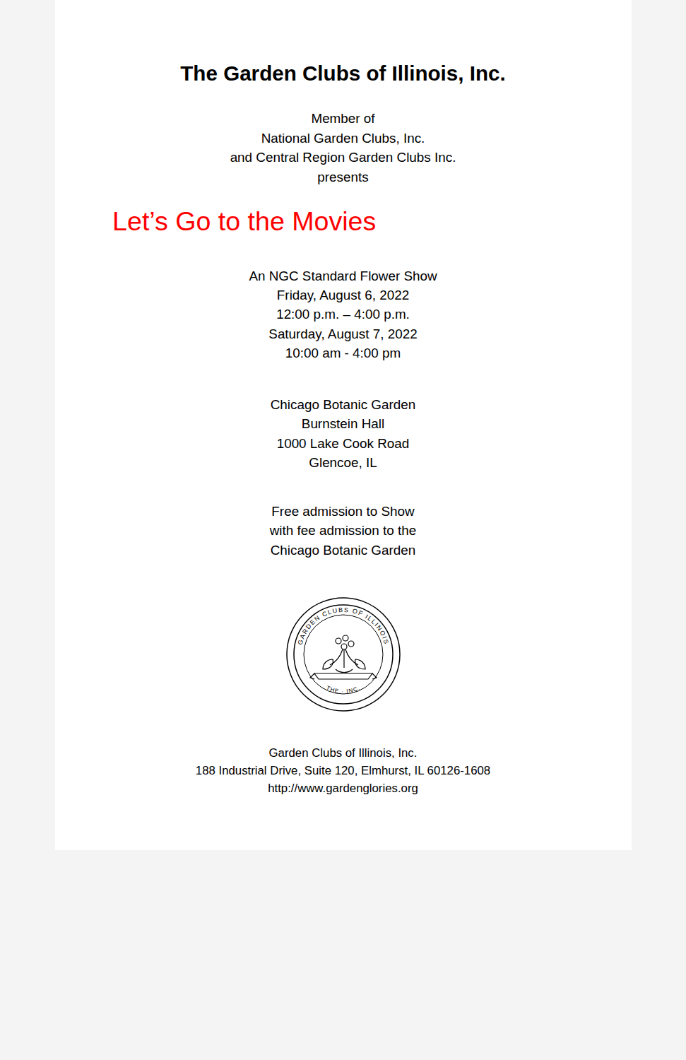The Garden Clubs of Illinois, Inc.
Member of
National Garden Clubs, Inc.
and Central Region Garden Clubs Inc.
presents
Let’s Go to the Movies
An NGC Standard Flower Show
Friday, August 6, 2022
12:00 p.m. – 4:00 p.m.
Saturday, August 7, 2022
10:00 am - 4:00 pm
Chicago Botanic Garden
Burnstein Hall
1000 Lake Cook Road
Glencoe, IL
Free admission to Show
with fee admission to the
Chicago Botanic Garden
Circular emblem with the text THE GARDEN CLUBS OF ILLINOIS, INC. around a floral design GARDEN CLUBS OF ILLINOIS THE · INC.
Garden Clubs of Illinois, Inc.
188 Industrial Drive, Suite 120, Elmhurst, IL 60126-1608
http://www.gardenglories.org